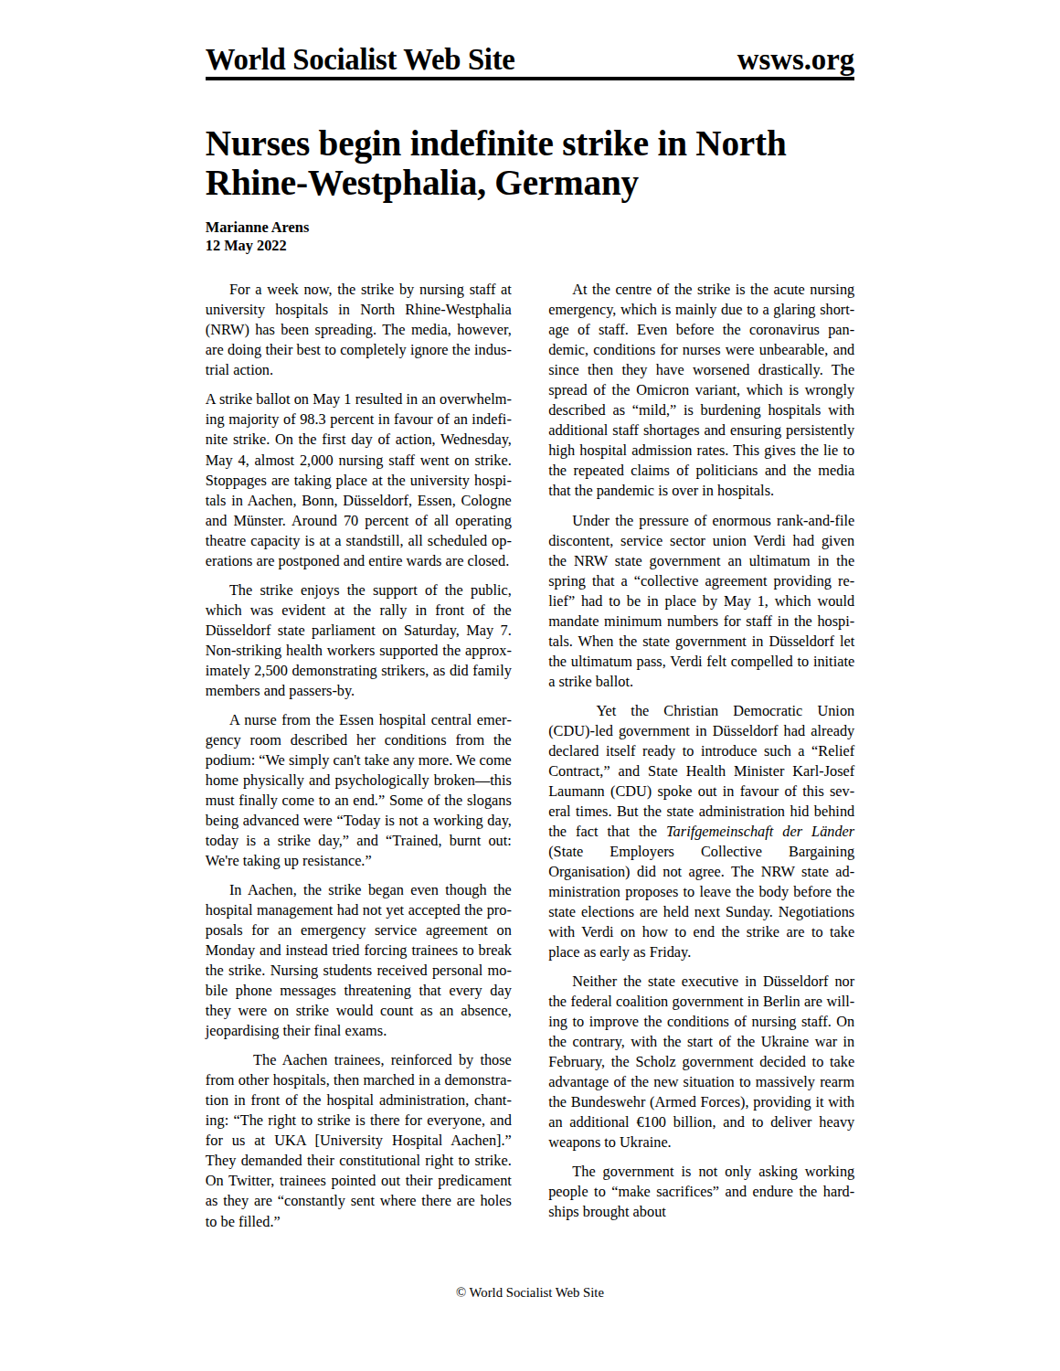World Socialist Web Site
wsws.org
Nurses begin indefinite strike in North Rhine-Westphalia, Germany
Marianne Arens12 May 2022
For a week now, the strike by nursing staff at university hospitals in North Rhine-Westphalia (NRW) has been spreading. The media, however, are doing their best to completely ignore the industrial action.
A strike ballot on May 1 resulted in an overwhelming majority of 98.3 percent in favour of an indefinite strike. On the first day of action, Wednesday, May 4, almost 2,000 nursing staff went on strike. Stoppages are taking place at the university hospitals in Aachen, Bonn, Düsseldorf, Essen, Cologne and Münster. Around 70 percent of all operating theatre capacity is at a standstill, all scheduled operations are postponed and entire wards are closed.
The strike enjoys the support of the public, which was evident at the rally in front of the Düsseldorf state parliament on Saturday, May 7. Non-striking health workers supported the approximately 2,500 demonstrating strikers, as did family members and passers-by.
A nurse from the Essen hospital central emergency room described her conditions from the podium: “We simply can't take any more. We come home physically and psychologically broken—this must finally come to an end.” Some of the slogans being advanced were “Today is not a working day, today is a strike day,” and “Trained, burnt out: We're taking up resistance.”
In Aachen, the strike began even though the hospital management had not yet accepted the proposals for an emergency service agreement on Monday and instead tried forcing trainees to break the strike. Nursing students received personal mobile phone messages threatening that every day they were on strike would count as an absence, jeopardising their final exams.
The Aachen trainees, reinforced by those from other hospitals, then marched in a demonstration in front of the hospital administration, chanting: “The right to strike is there for everyone, and for us at UKA [University Hospital Aachen].” They demanded their constitutional right to strike. On Twitter, trainees pointed out their predicament as they are “constantly sent where there are holes to be filled.”
At the centre of the strike is the acute nursing emergency, which is mainly due to a glaring shortage of staff. Even before the coronavirus pandemic, conditions for nurses were unbearable, and since then they have worsened drastically. The spread of the Omicron variant, which is wrongly described as “mild,” is burdening hospitals with additional staff shortages and ensuring persistently high hospital admission rates. This gives the lie to the repeated claims of politicians and the media that the pandemic is over in hospitals.
Under the pressure of enormous rank-and-file discontent, service sector union Verdi had given the NRW state government an ultimatum in the spring that a “collective agreement providing relief” had to be in place by May 1, which would mandate minimum numbers for staff in the hospitals. When the state government in Düsseldorf let the ultimatum pass, Verdi felt compelled to initiate a strike ballot.
Yet the Christian Democratic Union (CDU)-led government in Düsseldorf had already declared itself ready to introduce such a “Relief Contract,” and State Health Minister Karl-Josef Laumann (CDU) spoke out in favour of this several times. But the state administration hid behind the fact that the Tarifgemeinschaft der Länder (State Employers Collective Bargaining Organisation) did not agree. The NRW state administration proposes to leave the body before the state elections are held next Sunday. Negotiations with Verdi on how to end the strike are to take place as early as Friday.
Neither the state executive in Düsseldorf nor the federal coalition government in Berlin are willing to improve the conditions of nursing staff. On the contrary, with the start of the Ukraine war in February, the Scholz government decided to take advantage of the new situation to massively rearm the Bundeswehr (Armed Forces), providing it with an additional €100 billion, and to deliver heavy weapons to Ukraine.
The government is not only asking working people to “make sacrifices” and endure the hardships brought about
© World Socialist Web Site